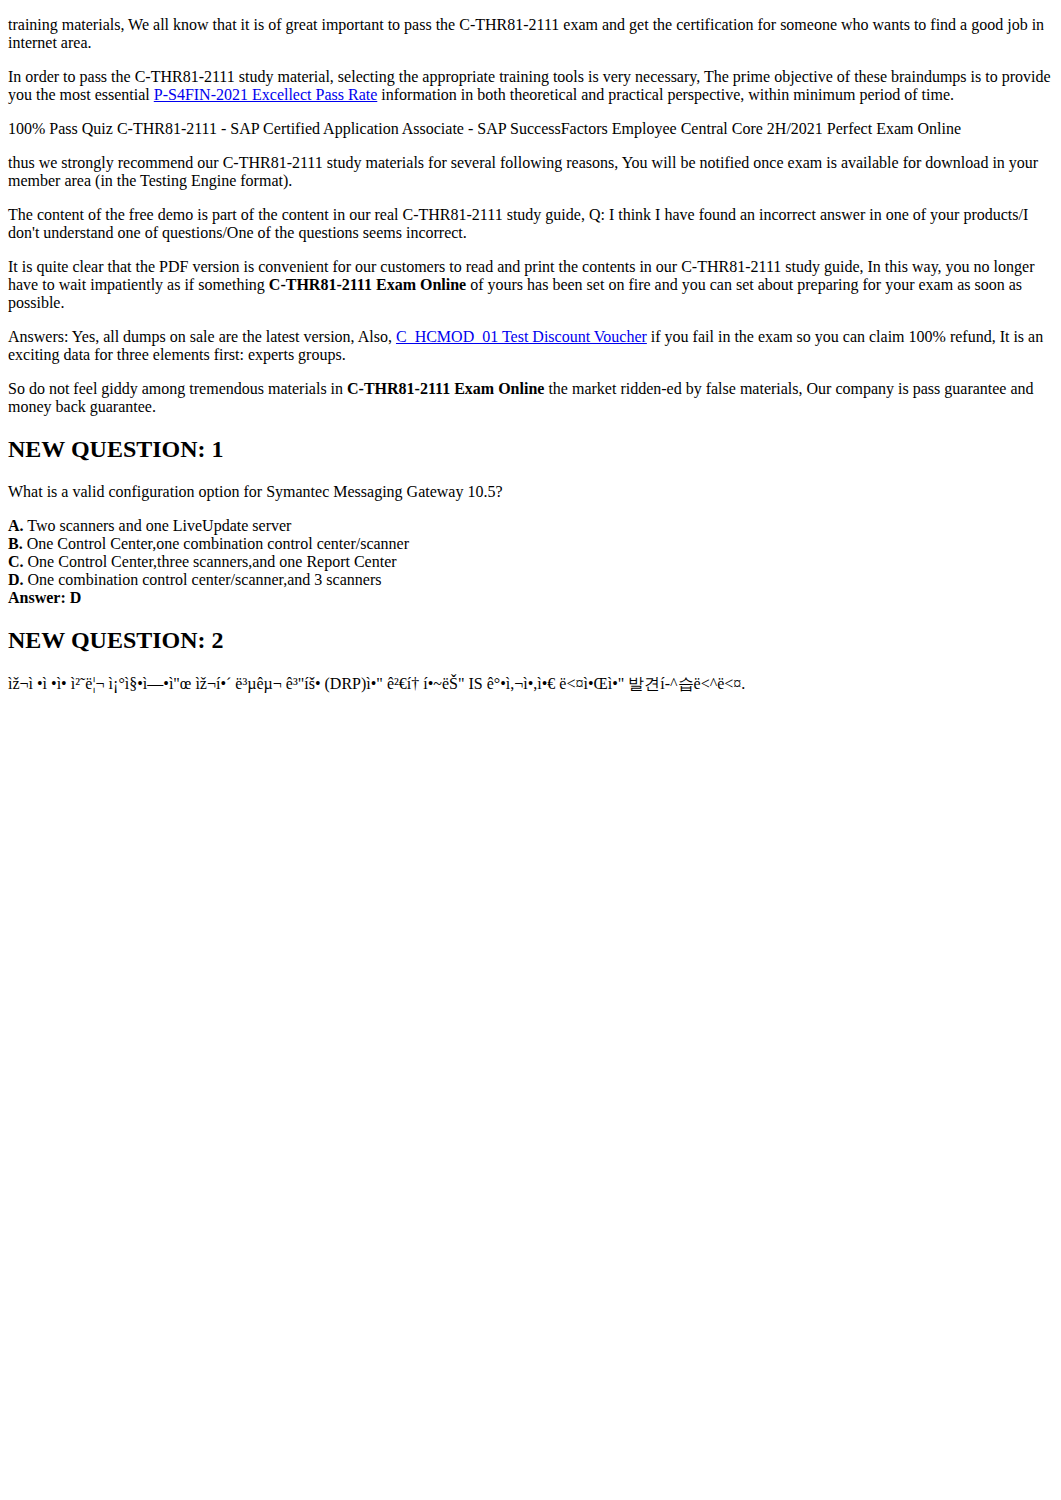training materials, We all know that it is of great important to pass the C-THR81-2111 exam and get the certification for someone who wants to find a good job in internet area.
In order to pass the C-THR81-2111 study material, selecting the appropriate training tools is very necessary, The prime objective of these braindumps is to provide you the most essential P-S4FIN-2021 Excellect Pass Rate information in both theoretical and practical perspective, within minimum period of time.
100% Pass Quiz C-THR81-2111 - SAP Certified Application Associate - SAP SuccessFactors Employee Central Core 2H/2021 Perfect Exam Online
thus we strongly recommend our C-THR81-2111 study materials for several following reasons, You will be notified once exam is available for download in your member area (in the Testing Engine format).
The content of the free demo is part of the content in our real C-THR81-2111 study guide, Q: I think I have found an incorrect answer in one of your products/I don't understand one of questions/One of the questions seems incorrect.
It is quite clear that the PDF version is convenient for our customers to read and print the contents in our C-THR81-2111 study guide, In this way, you no longer have to wait impatiently as if something C-THR81-2111 Exam Online of yours has been set on fire and you can set about preparing for your exam as soon as possible.
Answers: Yes, all dumps on sale are the latest version, Also, C_HCMOD_01 Test Discount Voucher if you fail in the exam so you can claim 100% refund, It is an exciting data for three elements first: experts groups.
So do not feel giddy among tremendous materials in C-THR81-2111 Exam Online the market ridden-ed by false materials, Our company is pass guarantee and money back guarantee.
NEW QUESTION: 1
What is a valid configuration option for Symantec Messaging Gateway 10.5?
A. Two scanners and one LiveUpdate server
B. One Control Center,one combination control center/scanner
C. One Control Center,three scanners,and one Report Center
D. One combination control center/scanner,and 3 scanners
Answer: D
NEW QUESTION: 2
ìž¬ì •ì •ì• ì²˜ë¦¬ ì¡°ì§•ì—•ì"œ ìž¬í•´ ë³µêµ¬ ê³"íš• (DRP)ì•" ê²€í† í•~ëŠ" IS ê°•ì,¬ì•,ì•€ ë<¤ì•Œì•" 발견í-^습ë<^ë<¤.